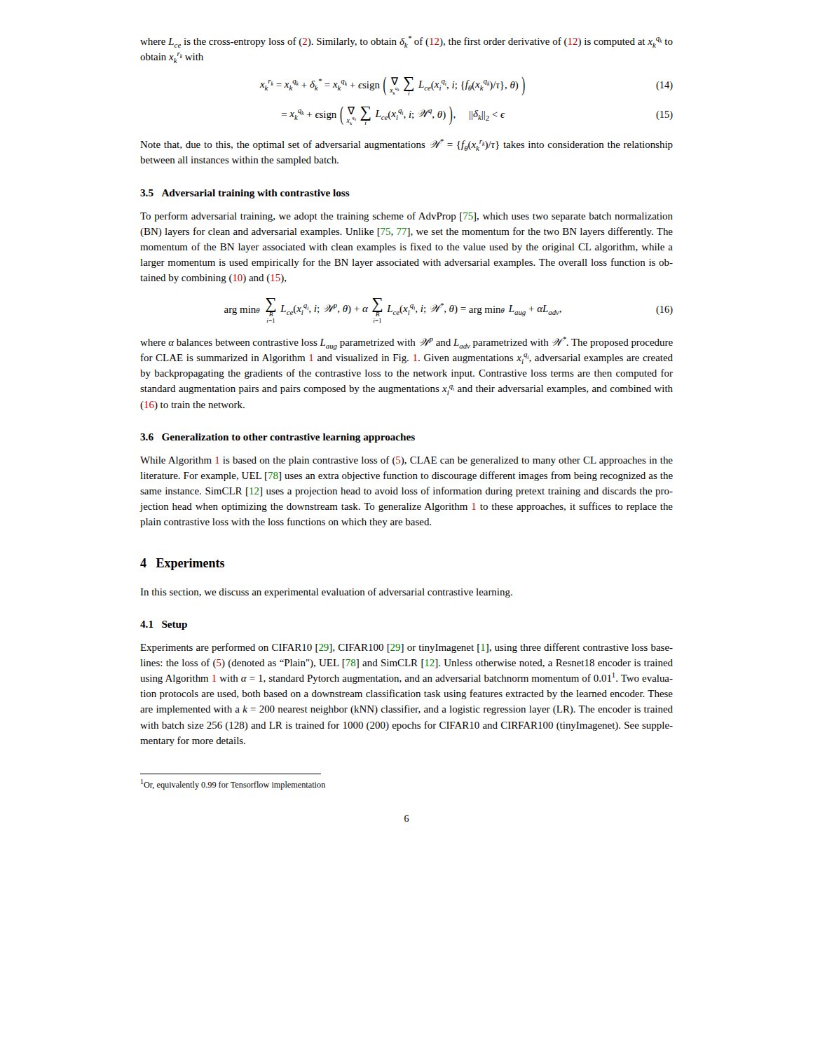where Lce is the cross-entropy loss of (2). Similarly, to obtain δk* of (12), the first order derivative of (12) is computed at xkqk to obtain xkrk with
xkrk = xkqk + δk* = xkqk + ϵsign ( ∇xkqk ∑i Lce(xiqi, i; {fθ(xkqk)/τ}, θ) )
(14)
= xkqk + ϵsign ( ∇xkqk ∑i Lce(xiqi, i; 𝒲q, θ) ), ||δk||2 < ϵ
(15)
Note that, due to this, the optimal set of adversarial augmentations 𝒲* = {fθ(xkrk)/τ} takes into consideration the relationship between all instances within the sampled batch.
3.5 Adversarial training with contrastive loss
To perform adversarial training, we adopt the training scheme of AdvProp [75], which uses two separate batch normalization (BN) layers for clean and adversarial examples. Unlike [75, 77], we set the momentum for the two BN layers differently. The momentum of the BN layer associated with clean examples is fixed to the value used by the original CL algorithm, while a larger momentum is used empirically for the BN layer associated with adversarial examples. The overall loss function is obtained by combining (10) and (15),
arg min θ ∑Bi=1 Lce(xiqi, i; 𝒲p, θ) + α ∑Bi=1 Lce(xiqi, i; 𝒲*, θ) = arg min θ Laug + αLadv,
(16)
where α balances between contrastive loss Laug parametrized with 𝒲p and Ladv parametrized with 𝒲*. The proposed procedure for CLAE is summarized in Algorithm 1 and visualized in Fig. 1. Given augmentations xiqi, adversarial examples are created by backpropagating the gradients of the contrastive loss to the network input. Contrastive loss terms are then computed for standard augmentation pairs and pairs composed by the augmentations xiqi and their adversarial examples, and combined with (16) to train the network.
3.6 Generalization to other contrastive learning approaches
While Algorithm 1 is based on the plain contrastive loss of (5), CLAE can be generalized to many other CL approaches in the literature. For example, UEL [78] uses an extra objective function to discourage different images from being recognized as the same instance. SimCLR [12] uses a projection head to avoid loss of information during pretext training and discards the projection head when optimizing the downstream task. To generalize Algorithm 1 to these approaches, it suffices to replace the plain contrastive loss with the loss functions on which they are based.
4 Experiments
In this section, we discuss an experimental evaluation of adversarial contrastive learning.
4.1 Setup
Experiments are performed on CIFAR10 [29], CIFAR100 [29] or tinyImagenet [1], using three different contrastive loss baselines: the loss of (5) (denoted as “Plain"), UEL [78] and SimCLR [12]. Unless otherwise noted, a Resnet18 encoder is trained using Algorithm 1 with α = 1, standard Pytorch augmentation, and an adversarial batchnorm momentum of 0.011. Two evaluation protocols are used, both based on a downstream classification task using features extracted by the learned encoder. These are implemented with a k = 200 nearest neighbor (kNN) classifier, and a logistic regression layer (LR). The encoder is trained with batch size 256 (128) and LR is trained for 1000 (200) epochs for CIFAR10 and CIRFAR100 (tinyImagenet). See supplementary for more details.
1Or, equivalently 0.99 for Tensorflow implementation
6